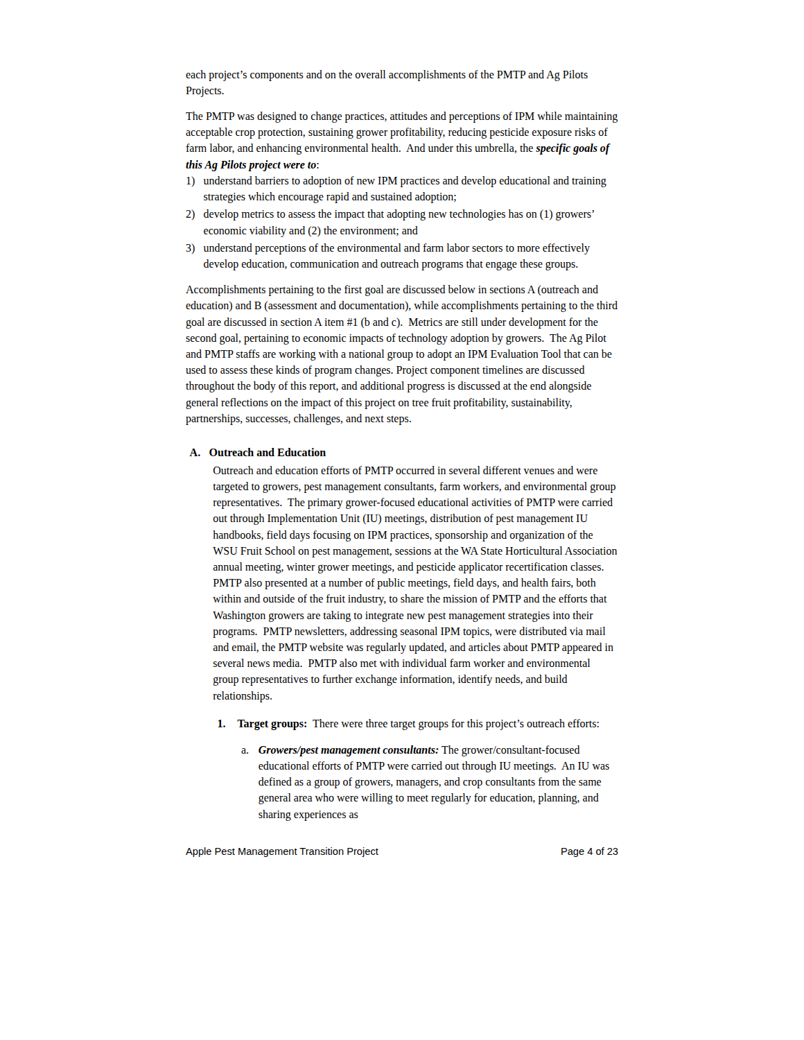each project’s components and on the overall accomplishments of the PMTP and Ag Pilots Projects.
The PMTP was designed to change practices, attitudes and perceptions of IPM while maintaining acceptable crop protection, sustaining grower profitability, reducing pesticide exposure risks of farm labor, and enhancing environmental health. And under this umbrella, the specific goals of this Ag Pilots project were to:
1) understand barriers to adoption of new IPM practices and develop educational and training strategies which encourage rapid and sustained adoption;
2) develop metrics to assess the impact that adopting new technologies has on (1) growers’ economic viability and (2) the environment; and
3) understand perceptions of the environmental and farm labor sectors to more effectively develop education, communication and outreach programs that engage these groups.
Accomplishments pertaining to the first goal are discussed below in sections A (outreach and education) and B (assessment and documentation), while accomplishments pertaining to the third goal are discussed in section A item #1 (b and c). Metrics are still under development for the second goal, pertaining to economic impacts of technology adoption by growers. The Ag Pilot and PMTP staffs are working with a national group to adopt an IPM Evaluation Tool that can be used to assess these kinds of program changes. Project component timelines are discussed throughout the body of this report, and additional progress is discussed at the end alongside general reflections on the impact of this project on tree fruit profitability, sustainability, partnerships, successes, challenges, and next steps.
A. Outreach and Education
Outreach and education efforts of PMTP occurred in several different venues and were targeted to growers, pest management consultants, farm workers, and environmental group representatives. The primary grower-focused educational activities of PMTP were carried out through Implementation Unit (IU) meetings, distribution of pest management IU handbooks, field days focusing on IPM practices, sponsorship and organization of the WSU Fruit School on pest management, sessions at the WA State Horticultural Association annual meeting, winter grower meetings, and pesticide applicator recertification classes. PMTP also presented at a number of public meetings, field days, and health fairs, both within and outside of the fruit industry, to share the mission of PMTP and the efforts that Washington growers are taking to integrate new pest management strategies into their programs. PMTP newsletters, addressing seasonal IPM topics, were distributed via mail and email, the PMTP website was regularly updated, and articles about PMTP appeared in several news media. PMTP also met with individual farm worker and environmental group representatives to further exchange information, identify needs, and build relationships.
1. Target groups: There were three target groups for this project’s outreach efforts:
a. Growers/pest management consultants: The grower/consultant-focused educational efforts of PMTP were carried out through IU meetings. An IU was defined as a group of growers, managers, and crop consultants from the same general area who were willing to meet regularly for education, planning, and sharing experiences as
Apple Pest Management Transition Project Page 4 of 23